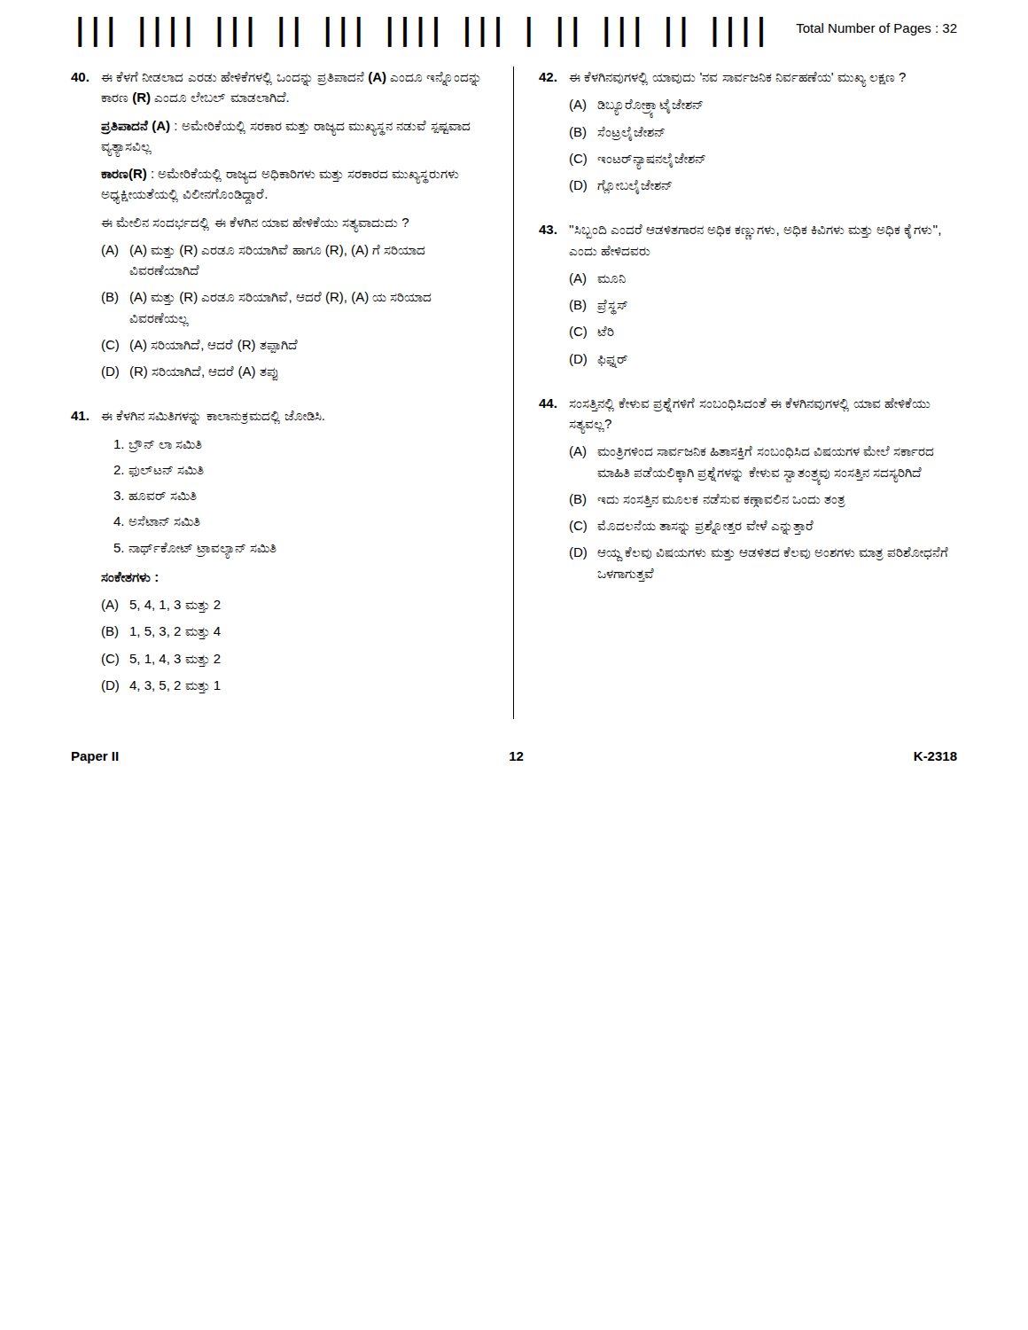||| |||| ||| || ||| |||| ||| | || ||| || ||||
Total Number of Pages : 32
40.
ಈ ಕೆಳಗೆ ನೀಡಲಾದ ಎರಡು ಹೇಳಿಕೆಗಳಲ್ಲಿ ಒಂದನ್ನು ಪ್ರತಿಪಾದನೆ (A) ಎಂದೂ ಇನ್ನೊಂದನ್ನು ಕಾರಣ (R) ಎಂದೂ ಲೇಬಲ್ ಮಾಡಲಾಗಿದೆ.
ಪ್ರತಿಪಾದನೆ (A) : ಅಮೇರಿಕೆಯಲ್ಲಿ ಸರಕಾರ ಮತ್ತು ರಾಜ್ಯದ ಮುಖ್ಯಸ್ಥನ ನಡುವೆ ಸ್ಪಷ್ಟವಾದ ವ್ಯತ್ಯಾಸವಿಲ್ಲ
ಕಾರಣ(R) : ಅಮೇರಿಕೆಯಲ್ಲಿ ರಾಜ್ಯದ ಅಧಿಕಾರಿಗಳು ಮತ್ತು ಸರಕಾರದ ಮುಖ್ಯಸ್ಥರುಗಳು ಅಧ್ಯಕ್ಷೀಯತೆಯಲ್ಲಿ ವಿಲೀನಗೊಂಡಿದ್ದಾರೆ.
ಈ ಮೇಲಿನ ಸಂದರ್ಭದಲ್ಲಿ ಈ ಕೆಳಗಿನ ಯಾವ ಹೇಳಿಕೆಯು ಸತ್ಯವಾದುದು ?
(A)
(A) ಮತ್ತು (R) ಎರಡೂ ಸರಿಯಾಗಿವೆ ಹಾಗೂ (R), (A) ಗೆ ಸರಿಯಾದ ವಿವರಣೆಯಾಗಿದೆ
(B)
(A) ಮತ್ತು (R) ಎರಡೂ ಸರಿಯಾಗಿವೆ, ಆದರೆ (R), (A) ಯ ಸರಿಯಾದ ವಿವರಣೆಯಲ್ಲ
(C)
(A) ಸರಿಯಾಗಿದೆ, ಆದರೆ (R) ತಪ್ಪಾಗಿದೆ
(D)
(R) ಸರಿಯಾಗಿದೆ, ಆದರೆ (A) ತಪ್ಪು
41.
ಈ ಕೆಳಗಿನ ಸಮಿತಿಗಳನ್ನು ಕಾಲಾನುಕ್ರಮದಲ್ಲಿ ಜೋಡಿಸಿ.
1. ಬ್ರೌನ್ ಲಾ ಸಮಿತಿ
2. ಫುಲ್‌ಟನ್ ಸಮಿತಿ
3. ಹೂವರ್ ಸಮಿತಿ
4. ಅಸೆಟಾನ್ ಸಮಿತಿ
5. ನಾರ್ಥ್‌ಕೋಟ್ ಟ್ರಾವಲ್ಯಾನ್ ಸಮಿತಿ
ಸಂಕೇತಗಳು :
(A)
5, 4, 1, 3 ಮತ್ತು 2
(B)
1, 5, 3, 2 ಮತ್ತು 4
(C)
5, 1, 4, 3 ಮತ್ತು 2
(D)
4, 3, 5, 2 ಮತ್ತು 1
42.
ಈ ಕೆಳಗಿನವುಗಳಲ್ಲಿ ಯಾವುದು 'ನವ ಸಾರ್ವಜನಿಕ ನಿರ್ವಹಣೆಯ' ಮುಖ್ಯ ಲಕ್ಷಣ ?
(A)
ಡಿಬ್ಯೂರೋಕ್ರ್ಯಾಟೈಜೇಶನ್
(B)
ಸೆಂಟ್ರಲೈಜೇಶನ್
(C)
ಇಂಟರ್‌ನ್ಯಾಷನಲೈಜೇಶನ್
(D)
ಗ್ಲೋಬಲೈಜೇಶನ್
43.
''ಸಿಬ್ಬಂದಿ ಎಂದರೆ ಆಡಳಿತಗಾರನ ಅಧಿಕ ಕಣ್ಣುಗಳು, ಅಧಿಕ ಕಿವಿಗಳು ಮತ್ತು ಅಧಿಕ ಕೈಗಳು'', ಎಂದು ಹೇಳಿದವರು
(A)
ಮೂನಿ
(B)
ಪ್ರೆಸ್ಥಸ್
(C)
ಟೆರಿ
(D)
ಫಿಫ್ನರ್
44.
ಸಂಸತ್ತಿನಲ್ಲಿ ಕೇಳುವ ಪ್ರಶ್ನೆಗಳಿಗೆ ಸಂಬಂಧಿಸಿದಂತೆ ಈ ಕೆಳಗಿನವುಗಳಲ್ಲಿ ಯಾವ ಹೇಳಿಕೆಯು ಸತ್ಯವಲ್ಲ?
(A)
ಮಂತ್ರಿಗಳಿಂದ ಸಾರ್ವಜನಿಕ ಹಿತಾಸಕ್ತಿಗೆ ಸಂಬಂಧಿಸಿದ ವಿಷಯಗಳ ಮೇಲೆ ಸರ್ಕಾರದ ಮಾಹಿತಿ ಪಡೆಯಲಿಕ್ಕಾಗಿ ಪ್ರಶ್ನೆಗಳನ್ನು ಕೇಳುವ ಸ್ವಾತಂತ್ರ್ಯವು ಸಂಸತ್ತಿನ ಸದಸ್ಯರಿಗಿದೆ
(B)
ಇದು ಸಂಸತ್ತಿನ ಮೂಲಕ ನಡೆಸುವ ಕಣ್ಗಾವಲಿನ ಒಂದು ತಂತ್ರ
(C)
ಮೊದಲನೆಯ ತಾಸನ್ನು ಪ್ರಶ್ನೋತ್ತರ ವೇಳೆ ಎನ್ನುತ್ತಾರೆ
(D)
ಆಯ್ದ ಕೆಲವು ವಿಷಯಗಳು ಮತ್ತು ಆಡಳಿತದ ಕೆಲವು ಅಂಶಗಳು ಮಾತ್ರ ಪರಿಶೋಧನೆಗೆ ಒಳಗಾಗುತ್ತವೆ
Paper II
12
K-2318